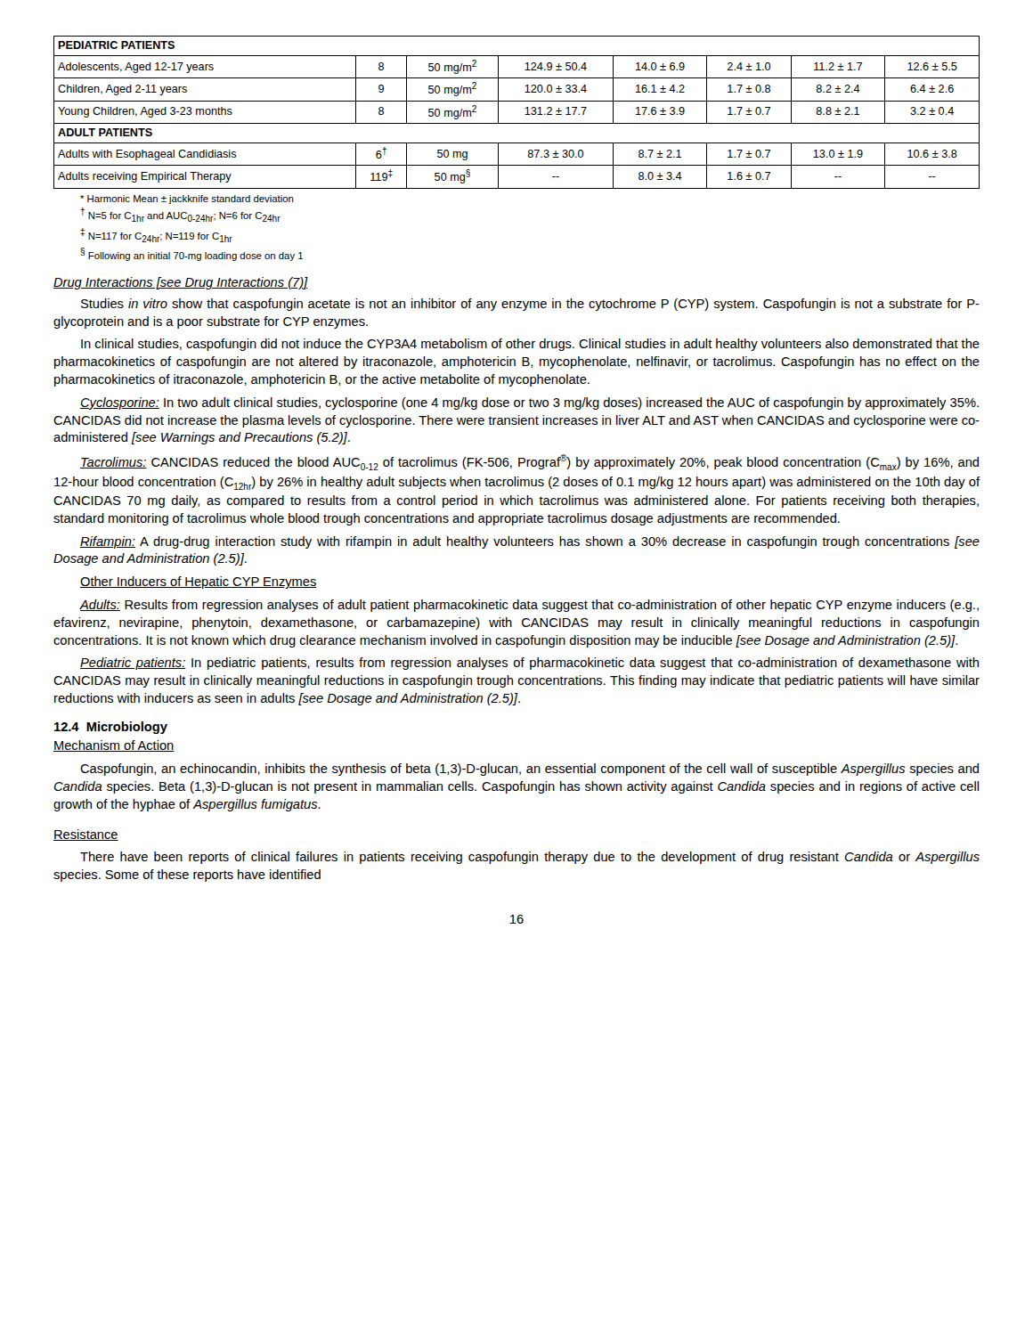| PEDIATRIC PATIENTS |
| Adolescents, Aged 12-17 years | 8 | 50 mg/m 2 | 124.9 ± 50.4 | 14.0 ± 6.9 | 2.4 ± 1.0 | 11.2 ± 1.7 | 12.6 ± 5.5 |
| Children, Aged 2-11 years | 9 | 50 mg/m 2 | 120.0 ± 33.4 | 16.1 ± 4.2 | 1.7 ± 0.8 | 8.2 ± 2.4 | 6.4 ± 2.6 |
| Young Children, Aged 3-23 months | 8 | 50 mg/m 2 | 131.2 ± 17.7 | 17.6 ± 3.9 | 1.7 ± 0.7 | 8.8 ± 2.1 | 3.2 ± 0.4 |
| ADULT PATIENTS |
| Adults with Esophageal Candidiasis | 6 † | 50 mg | 87.3 ± 30.0 | 8.7 ± 2.1 | 1.7 ± 0.7 | 13.0 ± 1.9 | 10.6 ± 3.8 |
| Adults receiving Empirical Therapy | 119 ‡ | 50 mg § | -- | 8.0 ± 3.4 | 1.6 ± 0.7 | -- | -- |
* Harmonic Mean ± jackknife standard deviation
† N=5 for C1hr and AUC0-24hr; N=6 for C24hr
‡ N=117 for C24hr; N=119 for C1hr
§ Following an initial 70-mg loading dose on day 1
Drug Interactions [see Drug Interactions (7)]
Studies in vitro show that caspofungin acetate is not an inhibitor of any enzyme in the cytochrome P (CYP) system. Caspofungin is not a substrate for P-glycoprotein and is a poor substrate for CYP enzymes.
In clinical studies, caspofungin did not induce the CYP3A4 metabolism of other drugs. Clinical studies in adult healthy volunteers also demonstrated that the pharmacokinetics of caspofungin are not altered by itraconazole, amphotericin B, mycophenolate, nelfinavir, or tacrolimus. Caspofungin has no effect on the pharmacokinetics of itraconazole, amphotericin B, or the active metabolite of mycophenolate.
Cyclosporine: In two adult clinical studies, cyclosporine (one 4 mg/kg dose or two 3 mg/kg doses) increased the AUC of caspofungin by approximately 35%. CANCIDAS did not increase the plasma levels of cyclosporine. There were transient increases in liver ALT and AST when CANCIDAS and cyclosporine were co-administered [see Warnings and Precautions (5.2)].
Tacrolimus: CANCIDAS reduced the blood AUC0-12 of tacrolimus (FK-506, Prograf®) by approximately 20%, peak blood concentration (Cmax) by 16%, and 12-hour blood concentration (C12hr) by 26% in healthy adult subjects when tacrolimus (2 doses of 0.1 mg/kg 12 hours apart) was administered on the 10th day of CANCIDAS 70 mg daily, as compared to results from a control period in which tacrolimus was administered alone. For patients receiving both therapies, standard monitoring of tacrolimus whole blood trough concentrations and appropriate tacrolimus dosage adjustments are recommended.
Rifampin: A drug-drug interaction study with rifampin in adult healthy volunteers has shown a 30% decrease in caspofungin trough concentrations [see Dosage and Administration (2.5)].
Other Inducers of Hepatic CYP Enzymes
Adults: Results from regression analyses of adult patient pharmacokinetic data suggest that co-administration of other hepatic CYP enzyme inducers (e.g., efavirenz, nevirapine, phenytoin, dexamethasone, or carbamazepine) with CANCIDAS may result in clinically meaningful reductions in caspofungin concentrations. It is not known which drug clearance mechanism involved in caspofungin disposition may be inducible [see Dosage and Administration (2.5)].
Pediatric patients: In pediatric patients, results from regression analyses of pharmacokinetic data suggest that co-administration of dexamethasone with CANCIDAS may result in clinically meaningful reductions in caspofungin trough concentrations. This finding may indicate that pediatric patients will have similar reductions with inducers as seen in adults [see Dosage and Administration (2.5)].
12.4 Microbiology
Mechanism of Action
Caspofungin, an echinocandin, inhibits the synthesis of beta (1,3)-D-glucan, an essential component of the cell wall of susceptible Aspergillus species and Candida species. Beta (1,3)-D-glucan is not present in mammalian cells. Caspofungin has shown activity against Candida species and in regions of active cell growth of the hyphae of Aspergillus fumigatus.
Resistance
There have been reports of clinical failures in patients receiving caspofungin therapy due to the development of drug resistant Candida or Aspergillus species. Some of these reports have identified
16